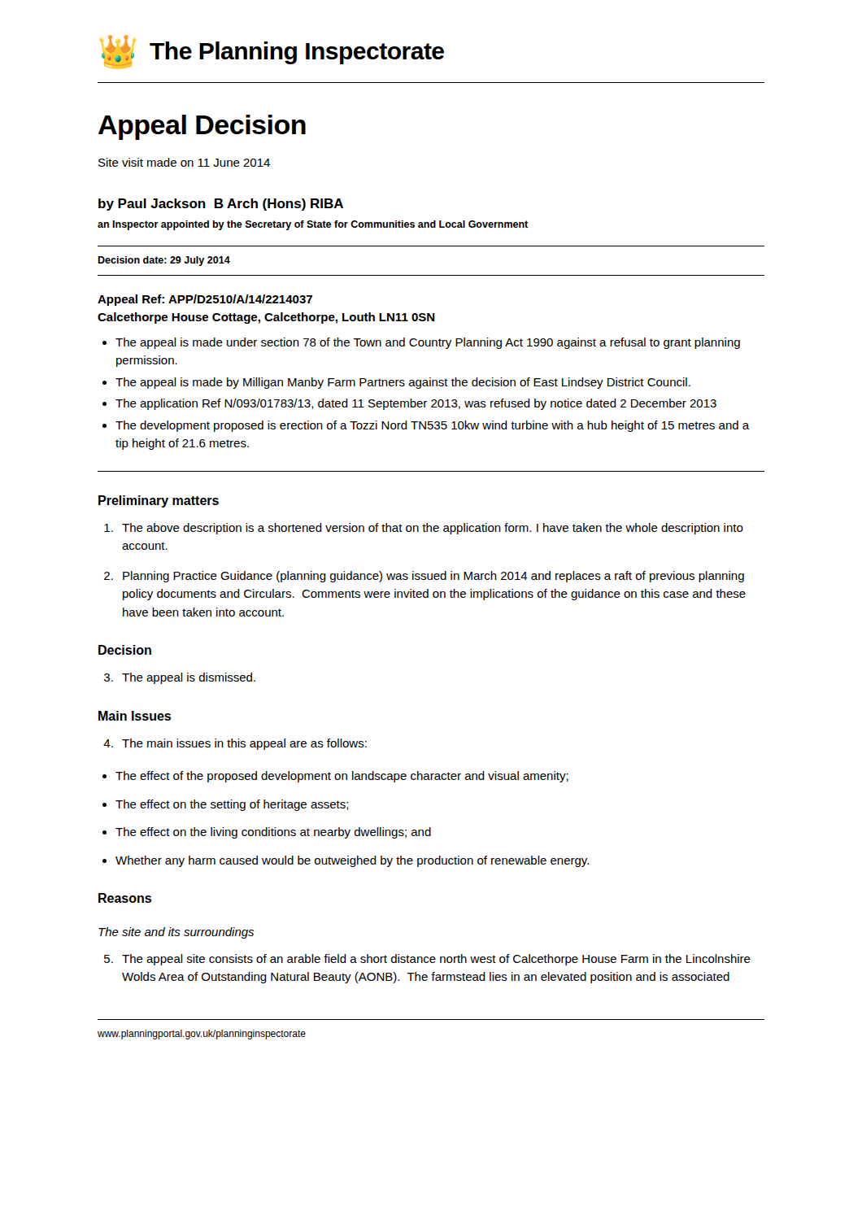👑
The Planning Inspectorate
Appeal Decision
Site visit made on 11 June 2014
by Paul Jackson B Arch (Hons) RIBA
an Inspector appointed by the Secretary of State for Communities and Local Government
Decision date: 29 July 2014
Appeal Ref: APP/D2510/A/14/2214037 Calcethorpe House Cottage, Calcethorpe, Louth LN11 0SN
The appeal is made under section 78 of the Town and Country Planning Act 1990 against a refusal to grant planning permission.
The appeal is made by Milligan Manby Farm Partners against the decision of East Lindsey District Council.
The application Ref N/093/01783/13, dated 11 September 2013, was refused by notice dated 2 December 2013
The development proposed is erection of a Tozzi Nord TN535 10kw wind turbine with a hub height of 15 metres and a tip height of 21.6 metres.
Preliminary matters
The above description is a shortened version of that on the application form. I have taken the whole description into account.
Planning Practice Guidance (planning guidance) was issued in March 2014 and replaces a raft of previous planning policy documents and Circulars. Comments were invited on the implications of the guidance on this case and these have been taken into account.
Decision
The appeal is dismissed.
Main Issues
The main issues in this appeal are as follows:
The effect of the proposed development on landscape character and visual amenity;
The effect on the setting of heritage assets;
The effect on the living conditions at nearby dwellings; and
Whether any harm caused would be outweighed by the production of renewable energy.
Reasons
The site and its surroundings
The appeal site consists of an arable field a short distance north west of Calcethorpe House Farm in the Lincolnshire Wolds Area of Outstanding Natural Beauty (AONB). The farmstead lies in an elevated position and is associated
www.planningportal.gov.uk/planninginspectorate